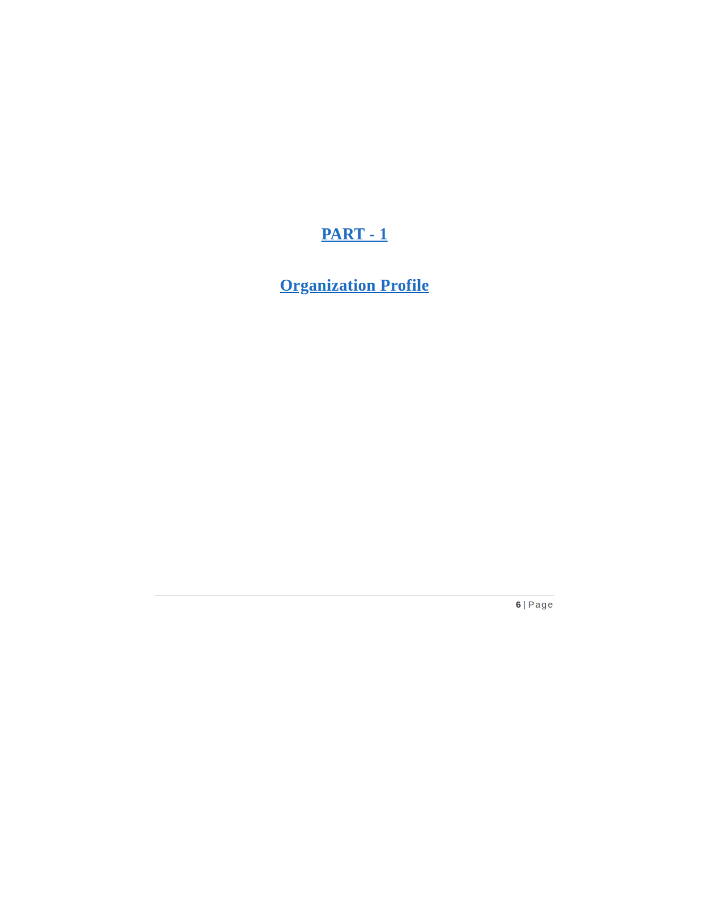PART - 1
Organization Profile
6 | Page